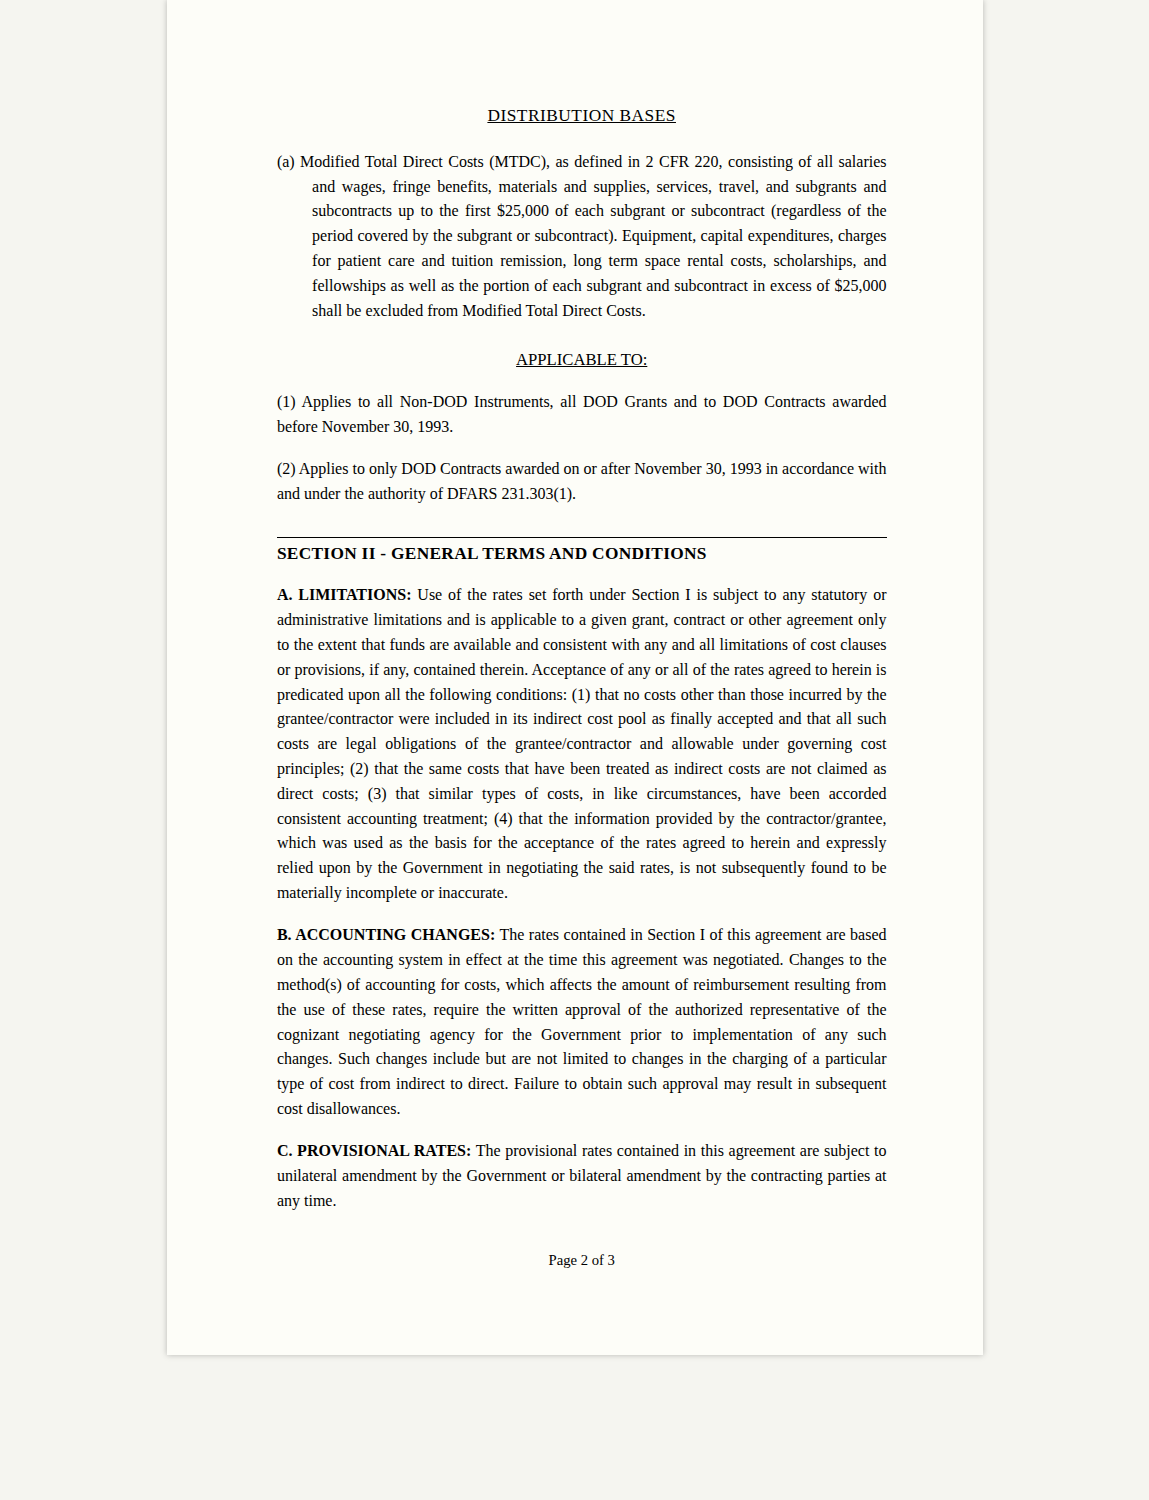DISTRIBUTION BASES
(a) Modified Total Direct Costs (MTDC), as defined in 2 CFR 220, consisting of all salaries and wages, fringe benefits, materials and supplies, services, travel, and subgrants and subcontracts up to the first $25,000 of each subgrant or subcontract (regardless of the period covered by the subgrant or subcontract). Equipment, capital expenditures, charges for patient care and tuition remission, long term space rental costs, scholarships, and fellowships as well as the portion of each subgrant and subcontract in excess of $25,000 shall be excluded from Modified Total Direct Costs.
APPLICABLE TO:
(1) Applies to all Non-DOD Instruments, all DOD Grants and to DOD Contracts awarded before November 30, 1993.
(2) Applies to only DOD Contracts awarded on or after November 30, 1993 in accordance with and under the authority of DFARS 231.303(1).
SECTION II - GENERAL TERMS AND CONDITIONS
A. LIMITATIONS: Use of the rates set forth under Section I is subject to any statutory or administrative limitations and is applicable to a given grant, contract or other agreement only to the extent that funds are available and consistent with any and all limitations of cost clauses or provisions, if any, contained therein. Acceptance of any or all of the rates agreed to herein is predicated upon all the following conditions: (1) that no costs other than those incurred by the grantee/contractor were included in its indirect cost pool as finally accepted and that all such costs are legal obligations of the grantee/contractor and allowable under governing cost principles; (2) that the same costs that have been treated as indirect costs are not claimed as direct costs; (3) that similar types of costs, in like circumstances, have been accorded consistent accounting treatment; (4) that the information provided by the contractor/grantee, which was used as the basis for the acceptance of the rates agreed to herein and expressly relied upon by the Government in negotiating the said rates, is not subsequently found to be materially incomplete or inaccurate.
B. ACCOUNTING CHANGES: The rates contained in Section I of this agreement are based on the accounting system in effect at the time this agreement was negotiated. Changes to the method(s) of accounting for costs, which affects the amount of reimbursement resulting from the use of these rates, require the written approval of the authorized representative of the cognizant negotiating agency for the Government prior to implementation of any such changes. Such changes include but are not limited to changes in the charging of a particular type of cost from indirect to direct. Failure to obtain such approval may result in subsequent cost disallowances.
C. PROVISIONAL RATES: The provisional rates contained in this agreement are subject to unilateral amendment by the Government or bilateral amendment by the contracting parties at any time.
Page 2 of 3